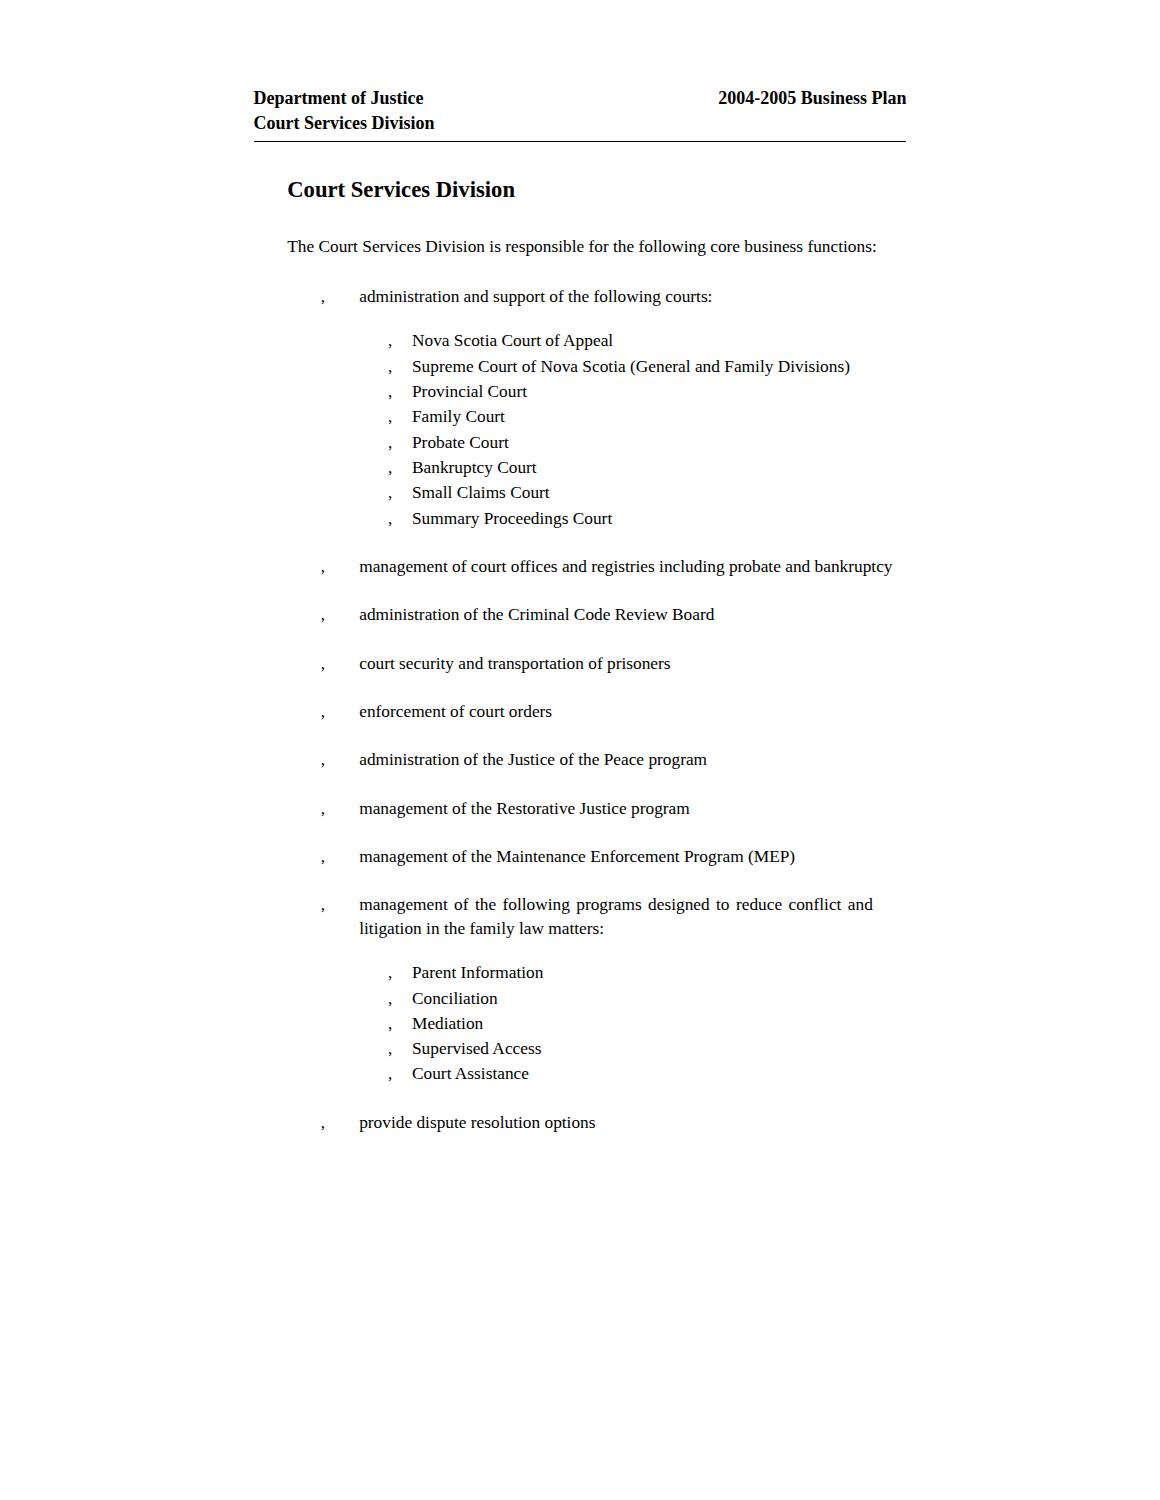Department of Justice
Court Services Division
2004-2005 Business Plan
Court Services Division
The Court Services Division is responsible for the following core business functions:
administration and support of the following courts:
Nova Scotia Court of Appeal
Supreme Court of Nova Scotia (General and Family Divisions)
Provincial Court
Family Court
Probate Court
Bankruptcy Court
Small Claims Court
Summary Proceedings Court
management of court offices and registries including probate and bankruptcy
administration of the Criminal Code Review Board
court security and transportation of prisoners
enforcement of court orders
administration of the Justice of the Peace program
management of the Restorative Justice program
management of the Maintenance Enforcement Program (MEP)
management of the following programs designed to reduce conflict and litigation in the family law matters:
Parent Information
Conciliation
Mediation
Supervised Access
Court Assistance
provide dispute resolution options